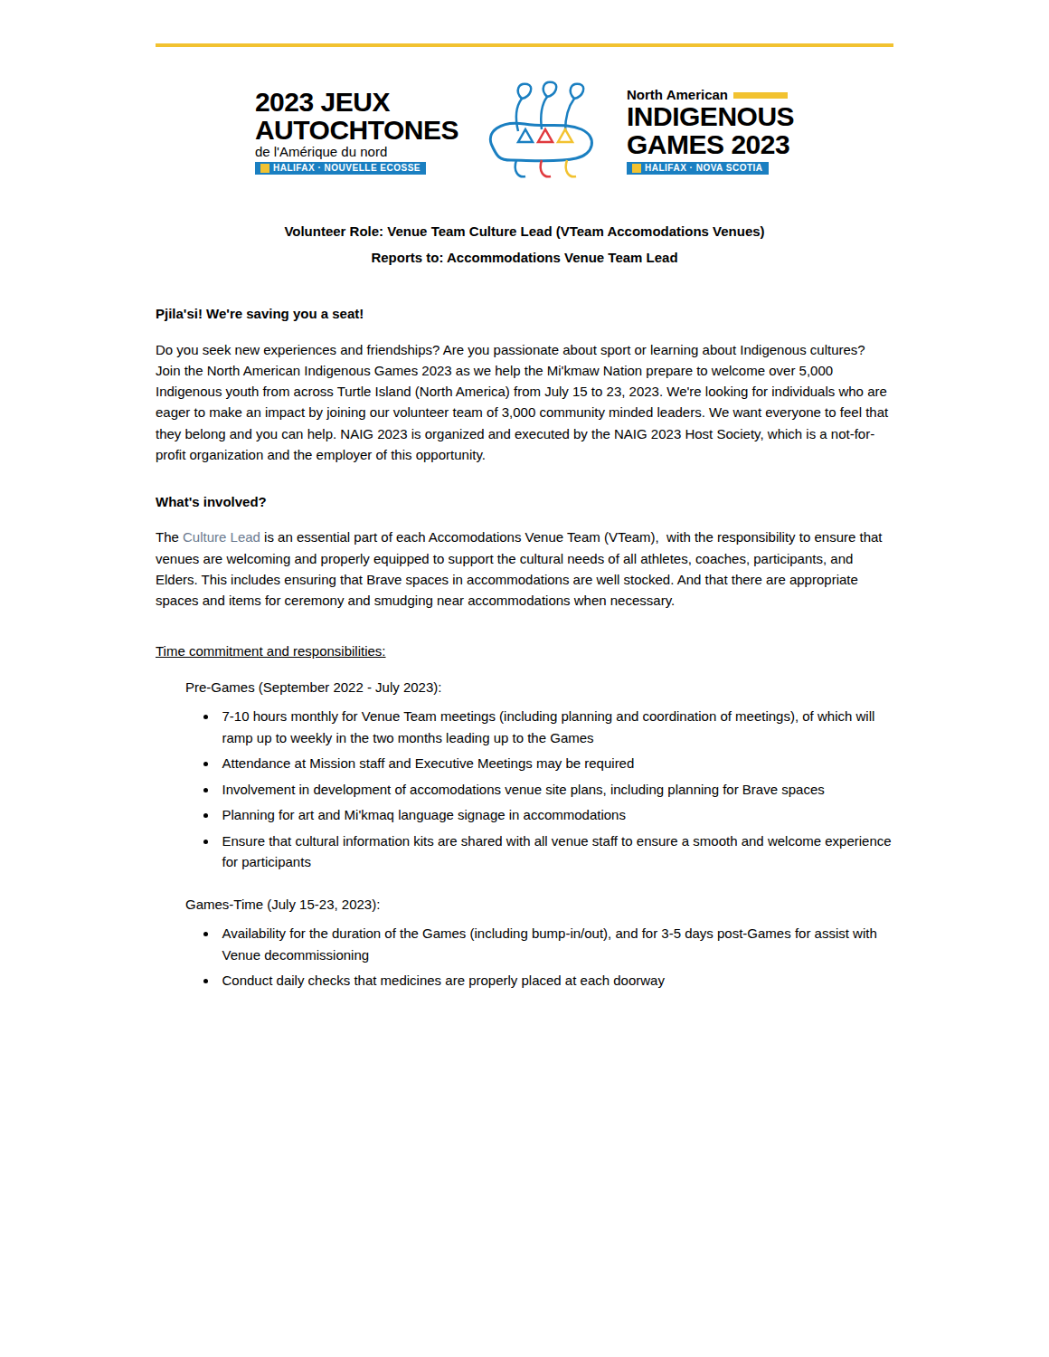2023 JEUX
AUTOCHTONES
de l'Amérique du nord
HALIFAX · NOUVELLE ECOSSE
North American
INDIGENOUS
GAMES 2023
HALIFAX · NOVA SCOTIA
Volunteer Role: Venue Team Culture Lead (VTeam Accomodations Venues)
Reports to: Accommodations Venue Team Lead
Pjila'si! We're saving you a seat!
Do you seek new experiences and friendships? Are you passionate about sport or learning about Indigenous cultures? Join the North American Indigenous Games 2023 as we help the Mi'kmaw Nation prepare to welcome over 5,000 Indigenous youth from across Turtle Island (North America) from July 15 to 23, 2023. We're looking for individuals who are eager to make an impact by joining our volunteer team of 3,000 community minded leaders. We want everyone to feel that they belong and you can help. NAIG 2023 is organized and executed by the NAIG 2023 Host Society, which is a not-for-profit organization and the employer of this opportunity.
What's involved?
The Culture Lead is an essential part of each Accomodations Venue Team (VTeam), with the responsibility to ensure that venues are welcoming and properly equipped to support the cultural needs of all athletes, coaches, participants, and Elders. This includes ensuring that Brave spaces in accommodations are well stocked. And that there are appropriate spaces and items for ceremony and smudging near accommodations when necessary.
Time commitment and responsibilities:
Pre-Games (September 2022 - July 2023):
7-10 hours monthly for Venue Team meetings (including planning and coordination of meetings), of which will ramp up to weekly in the two months leading up to the Games
Attendance at Mission staff and Executive Meetings may be required
Involvement in development of accomodations venue site plans, including planning for Brave spaces
Planning for art and Mi'kmaq language signage in accommodations
Ensure that cultural information kits are shared with all venue staff to ensure a smooth and welcome experience for participants
Games-Time (July 15-23, 2023):
Availability for the duration of the Games (including bump-in/out), and for 3-5 days post-Games for assist with Venue decommissioning
Conduct daily checks that medicines are properly placed at each doorway